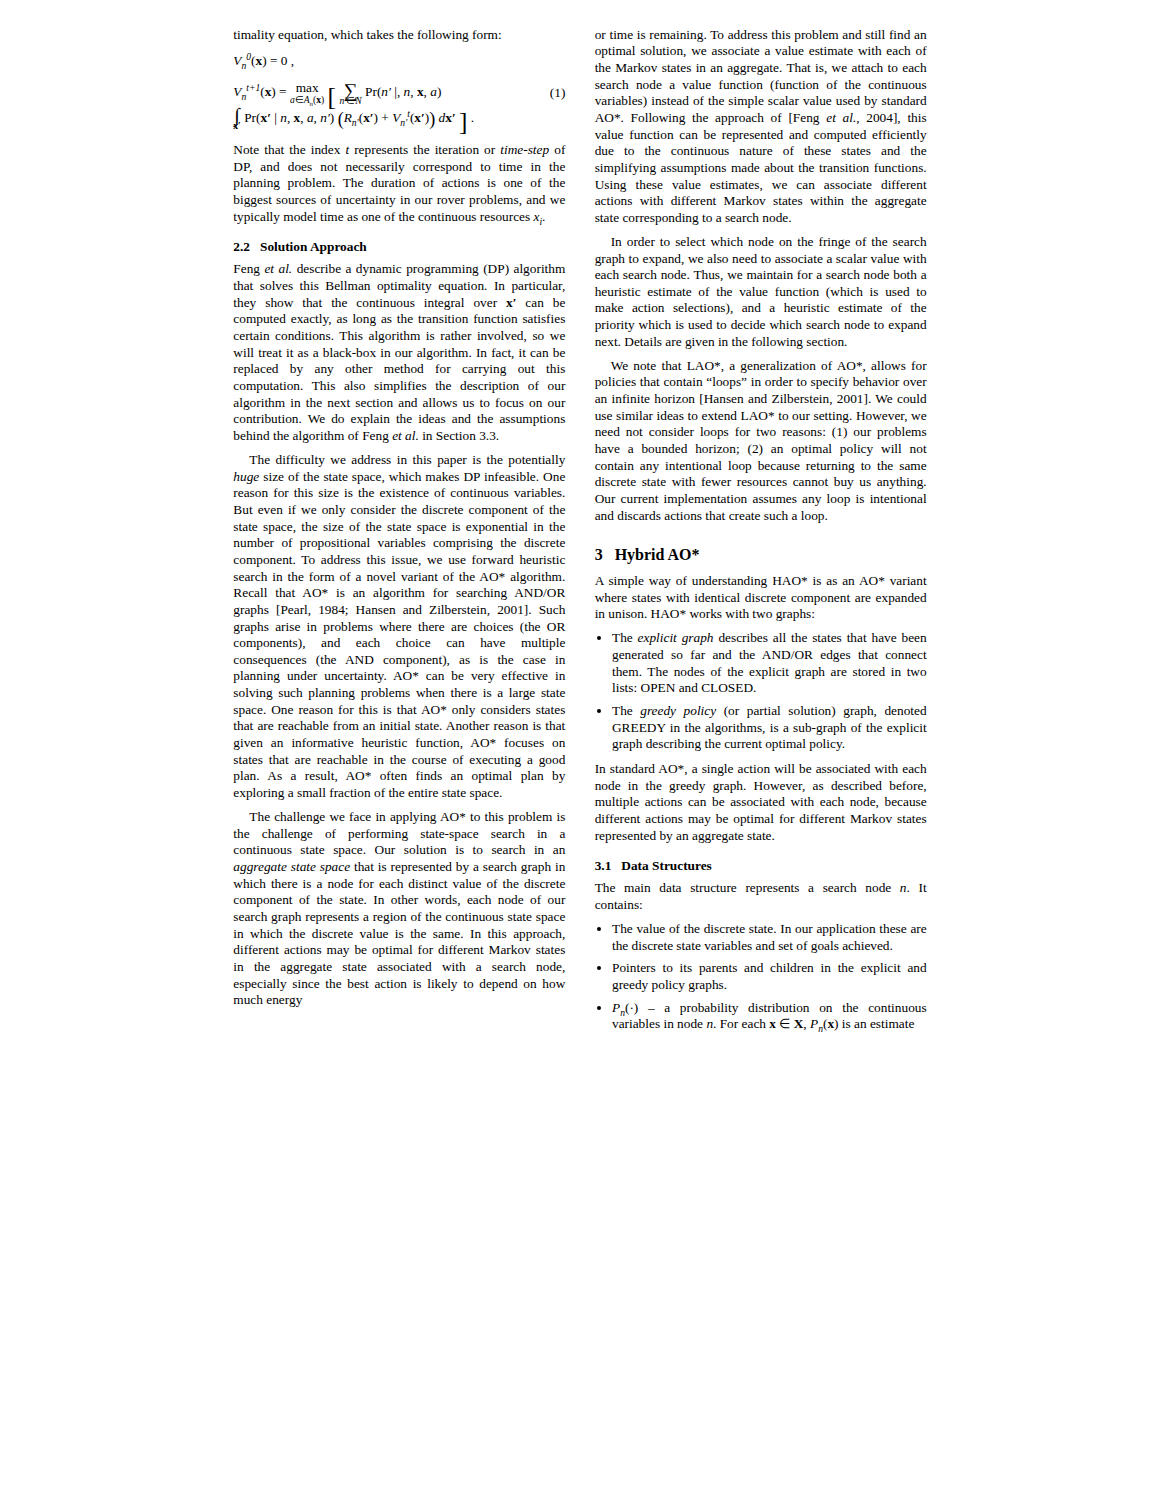timality equation, which takes the following form:
Vn0(x) = 0 ,
Vnt+1(x) = max a∈An(x) [ ∑n′∈N Pr(n′ |, n, x, a)
(1)
∫x′ Pr(x′ | n, x, a, n′) (Rn′(x′) + Vn′t(x′)) dx′ ] .
Note that the index t represents the iteration or time-step of DP, and does not necessarily correspond to time in the planning problem. The duration of actions is one of the biggest sources of uncertainty in our rover problems, and we typically model time as one of the continuous resources xi.
2.2 Solution Approach
Feng et al. describe a dynamic programming (DP) algorithm that solves this Bellman optimality equation. In particular, they show that the continuous integral over x′ can be computed exactly, as long as the transition function satisfies certain conditions. This algorithm is rather involved, so we will treat it as a black-box in our algorithm. In fact, it can be replaced by any other method for carrying out this computation. This also simplifies the description of our algorithm in the next section and allows us to focus on our contribution. We do explain the ideas and the assumptions behind the algorithm of Feng et al. in Section 3.3.
The difficulty we address in this paper is the potentially huge size of the state space, which makes DP infeasible. One reason for this size is the existence of continuous variables. But even if we only consider the discrete component of the state space, the size of the state space is exponential in the number of propositional variables comprising the discrete component. To address this issue, we use forward heuristic search in the form of a novel variant of the AO* algorithm. Recall that AO* is an algorithm for searching AND/OR graphs [Pearl, 1984; Hansen and Zilberstein, 2001]. Such graphs arise in problems where there are choices (the OR components), and each choice can have multiple consequences (the AND component), as is the case in planning under uncertainty. AO* can be very effective in solving such planning problems when there is a large state space. One reason for this is that AO* only considers states that are reachable from an initial state. Another reason is that given an informative heuristic function, AO* focuses on states that are reachable in the course of executing a good plan. As a result, AO* often finds an optimal plan by exploring a small fraction of the entire state space.
The challenge we face in applying AO* to this problem is the challenge of performing state-space search in a continuous state space. Our solution is to search in an aggregate state space that is represented by a search graph in which there is a node for each distinct value of the discrete component of the state. In other words, each node of our search graph represents a region of the continuous state space in which the discrete value is the same. In this approach, different actions may be optimal for different Markov states in the aggregate state associated with a search node, especially since the best action is likely to depend on how much energy
or time is remaining. To address this problem and still find an optimal solution, we associate a value estimate with each of the Markov states in an aggregate. That is, we attach to each search node a value function (function of the continuous variables) instead of the simple scalar value used by standard AO*. Following the approach of [Feng et al., 2004], this value function can be represented and computed efficiently due to the continuous nature of these states and the simplifying assumptions made about the transition functions. Using these value estimates, we can associate different actions with different Markov states within the aggregate state corresponding to a search node.
In order to select which node on the fringe of the search graph to expand, we also need to associate a scalar value with each search node. Thus, we maintain for a search node both a heuristic estimate of the value function (which is used to make action selections), and a heuristic estimate of the priority which is used to decide which search node to expand next. Details are given in the following section.
We note that LAO*, a generalization of AO*, allows for policies that contain “loops” in order to specify behavior over an infinite horizon [Hansen and Zilberstein, 2001]. We could use similar ideas to extend LAO* to our setting. However, we need not consider loops for two reasons: (1) our problems have a bounded horizon; (2) an optimal policy will not contain any intentional loop because returning to the same discrete state with fewer resources cannot buy us anything. Our current implementation assumes any loop is intentional and discards actions that create such a loop.
3 Hybrid AO*
A simple way of understanding HAO* is as an AO* variant where states with identical discrete component are expanded in unison. HAO* works with two graphs:
The explicit graph describes all the states that have been generated so far and the AND/OR edges that connect them. The nodes of the explicit graph are stored in two lists: OPEN and CLOSED.
The greedy policy (or partial solution) graph, denoted GREEDY in the algorithms, is a sub-graph of the explicit graph describing the current optimal policy.
In standard AO*, a single action will be associated with each node in the greedy graph. However, as described before, multiple actions can be associated with each node, because different actions may be optimal for different Markov states represented by an aggregate state.
3.1 Data Structures
The main data structure represents a search node n. It contains:
The value of the discrete state. In our application these are the discrete state variables and set of goals achieved.
Pointers to its parents and children in the explicit and greedy policy graphs.
Pn(·) – a probability distribution on the continuous variables in node n. For each x ∈ X, Pn(x) is an estimate